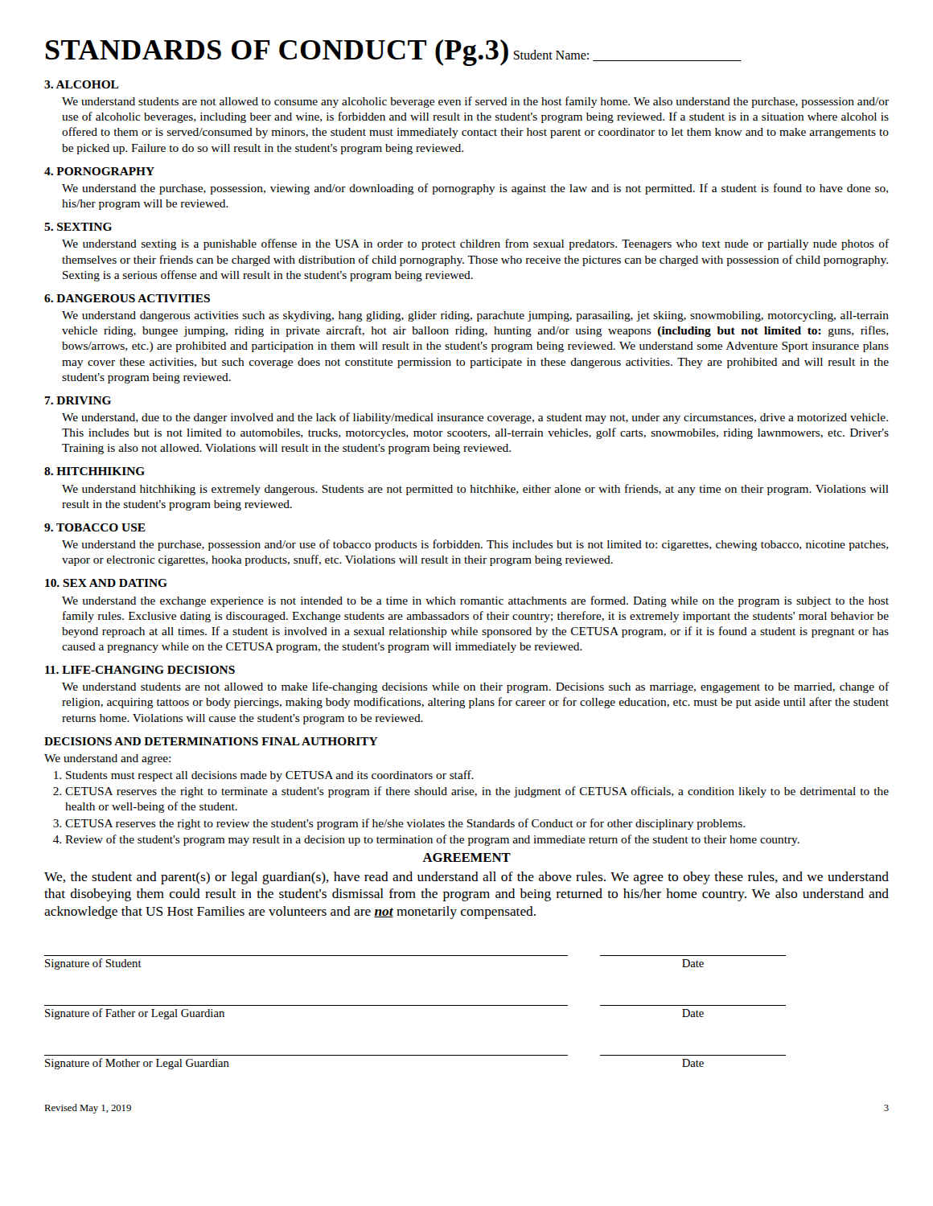STANDARDS OF CONDUCT (Pg.3)
Student Name: _______________________
3. ALCOHOL
We understand students are not allowed to consume any alcoholic beverage even if served in the host family home. We also understand the purchase, possession and/or use of alcoholic beverages, including beer and wine, is forbidden and will result in the student's program being reviewed. If a student is in a situation where alcohol is offered to them or is served/consumed by minors, the student must immediately contact their host parent or coordinator to let them know and to make arrangements to be picked up. Failure to do so will result in the student's program being reviewed.
4. PORNOGRAPHY
We understand the purchase, possession, viewing and/or downloading of pornography is against the law and is not permitted. If a student is found to have done so, his/her program will be reviewed.
5. SEXTING
We understand sexting is a punishable offense in the USA in order to protect children from sexual predators. Teenagers who text nude or partially nude photos of themselves or their friends can be charged with distribution of child pornography. Those who receive the pictures can be charged with possession of child pornography. Sexting is a serious offense and will result in the student's program being reviewed.
6. DANGEROUS ACTIVITIES
We understand dangerous activities such as skydiving, hang gliding, glider riding, parachute jumping, parasailing, jet skiing, snowmobiling, motorcycling, all-terrain vehicle riding, bungee jumping, riding in private aircraft, hot air balloon riding, hunting and/or using weapons (including but not limited to: guns, rifles, bows/arrows, etc.) are prohibited and participation in them will result in the student's program being reviewed. We understand some Adventure Sport insurance plans may cover these activities, but such coverage does not constitute permission to participate in these dangerous activities. They are prohibited and will result in the student's program being reviewed.
7. DRIVING
We understand, due to the danger involved and the lack of liability/medical insurance coverage, a student may not, under any circumstances, drive a motorized vehicle. This includes but is not limited to automobiles, trucks, motorcycles, motor scooters, all-terrain vehicles, golf carts, snowmobiles, riding lawnmowers, etc. Driver's Training is also not allowed. Violations will result in the student's program being reviewed.
8. HITCHHIKING
We understand hitchhiking is extremely dangerous. Students are not permitted to hitchhike, either alone or with friends, at any time on their program. Violations will result in the student's program being reviewed.
9. TOBACCO USE
We understand the purchase, possession and/or use of tobacco products is forbidden. This includes but is not limited to: cigarettes, chewing tobacco, nicotine patches, vapor or electronic cigarettes, hooka products, snuff, etc. Violations will result in their program being reviewed.
10. SEX AND DATING
We understand the exchange experience is not intended to be a time in which romantic attachments are formed. Dating while on the program is subject to the host family rules. Exclusive dating is discouraged. Exchange students are ambassadors of their country; therefore, it is extremely important the students' moral behavior be beyond reproach at all times. If a student is involved in a sexual relationship while sponsored by the CETUSA program, or if it is found a student is pregnant or has caused a pregnancy while on the CETUSA program, the student's program will immediately be reviewed.
11. LIFE-CHANGING DECISIONS
We understand students are not allowed to make life-changing decisions while on their program. Decisions such as marriage, engagement to be married, change of religion, acquiring tattoos or body piercings, making body modifications, altering plans for career or for college education, etc. must be put aside until after the student returns home. Violations will cause the student's program to be reviewed.
DECISIONS AND DETERMINATIONS FINAL AUTHORITY
We understand and agree:
Students must respect all decisions made by CETUSA and its coordinators or staff.
CETUSA reserves the right to terminate a student's program if there should arise, in the judgment of CETUSA officials, a condition likely to be detrimental to the health or well-being of the student.
CETUSA reserves the right to review the student's program if he/she violates the Standards of Conduct or for other disciplinary problems.
Review of the student's program may result in a decision up to termination of the program and immediate return of the student to their home country.
AGREEMENT
We, the student and parent(s) or legal guardian(s), have read and understand all of the above rules. We agree to obey these rules, and we understand that disobeying them could result in the student's dismissal from the program and being returned to his/her home country. We also understand and acknowledge that US Host Families are volunteers and are not monetarily compensated.
Signature of Student
Date
Signature of Father or Legal Guardian
Date
Signature of Mother or Legal Guardian
Date
Revised May 1, 2019 3